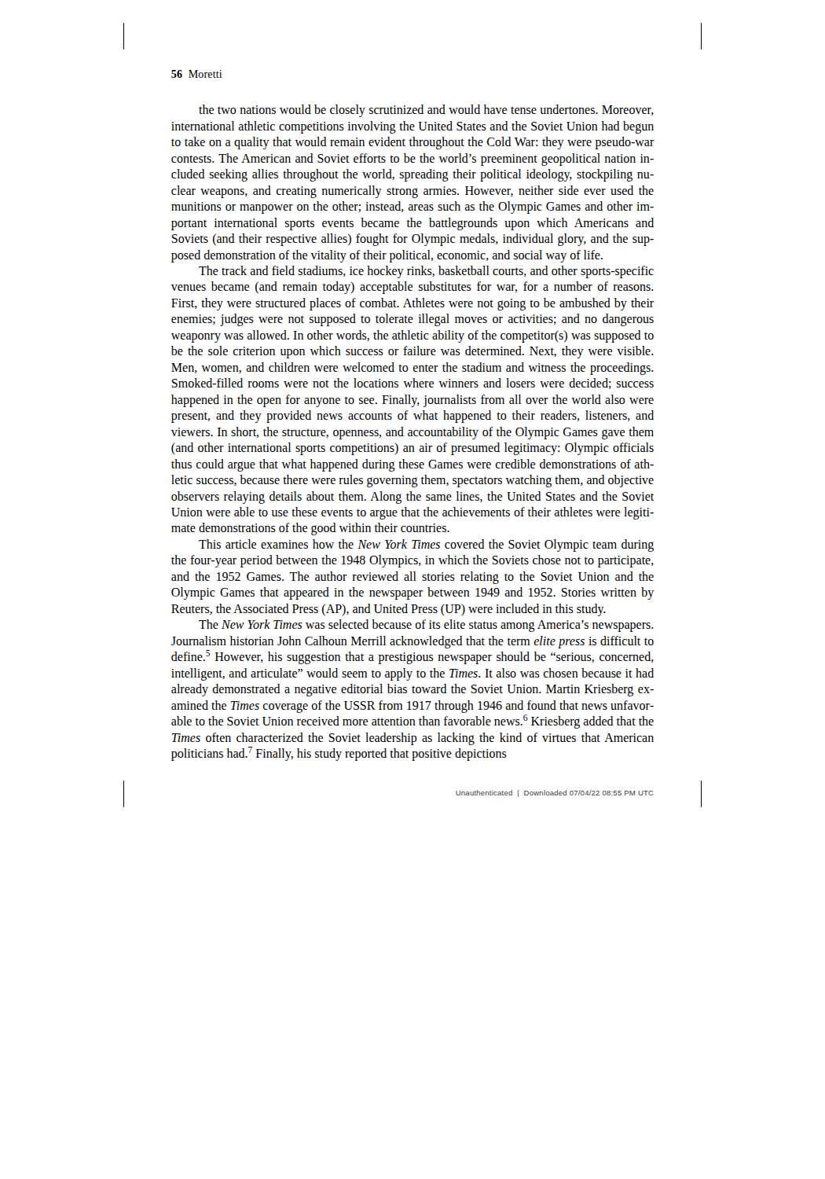56 Moretti
the two nations would be closely scrutinized and would have tense undertones. Moreover, international athletic competitions involving the United States and the Soviet Union had begun to take on a quality that would remain evident throughout the Cold War: they were pseudo-war contests. The American and Soviet efforts to be the world’s preeminent geopolitical nation included seeking allies throughout the world, spreading their political ideology, stockpiling nuclear weapons, and creating numerically strong armies. However, neither side ever used the munitions or manpower on the other; instead, areas such as the Olympic Games and other important international sports events became the battlegrounds upon which Americans and Soviets (and their respective allies) fought for Olympic medals, individual glory, and the supposed demonstration of the vitality of their political, economic, and social way of life.
The track and field stadiums, ice hockey rinks, basketball courts, and other sports-specific venues became (and remain today) acceptable substitutes for war, for a number of reasons. First, they were structured places of combat. Athletes were not going to be ambushed by their enemies; judges were not supposed to tolerate illegal moves or activities; and no dangerous weaponry was allowed. In other words, the athletic ability of the competitor(s) was supposed to be the sole criterion upon which success or failure was determined. Next, they were visible. Men, women, and children were welcomed to enter the stadium and witness the proceedings. Smoked-filled rooms were not the locations where winners and losers were decided; success happened in the open for anyone to see. Finally, journalists from all over the world also were present, and they provided news accounts of what happened to their readers, listeners, and viewers. In short, the structure, openness, and accountability of the Olympic Games gave them (and other international sports competitions) an air of presumed legitimacy: Olympic officials thus could argue that what happened during these Games were credible demonstrations of athletic success, because there were rules governing them, spectators watching them, and objective observers relaying details about them. Along the same lines, the United States and the Soviet Union were able to use these events to argue that the achievements of their athletes were legitimate demonstrations of the good within their countries.
This article examines how the New York Times covered the Soviet Olympic team during the four-year period between the 1948 Olympics, in which the Soviets chose not to participate, and the 1952 Games. The author reviewed all stories relating to the Soviet Union and the Olympic Games that appeared in the newspaper between 1949 and 1952. Stories written by Reuters, the Associated Press (AP), and United Press (UP) were included in this study.
The New York Times was selected because of its elite status among America’s newspapers. Journalism historian John Calhoun Merrill acknowledged that the term elite press is difficult to define.5 However, his suggestion that a prestigious newspaper should be “serious, concerned, intelligent, and articulate” would seem to apply to the Times. It also was chosen because it had already demonstrated a negative editorial bias toward the Soviet Union. Martin Kriesberg examined the Times coverage of the USSR from 1917 through 1946 and found that news unfavorable to the Soviet Union received more attention than favorable news.6 Kriesberg added that the Times often characterized the Soviet leadership as lacking the kind of virtues that American politicians had.7 Finally, his study reported that positive depictions
Unauthenticated | Downloaded 07/04/22 08:55 PM UTC